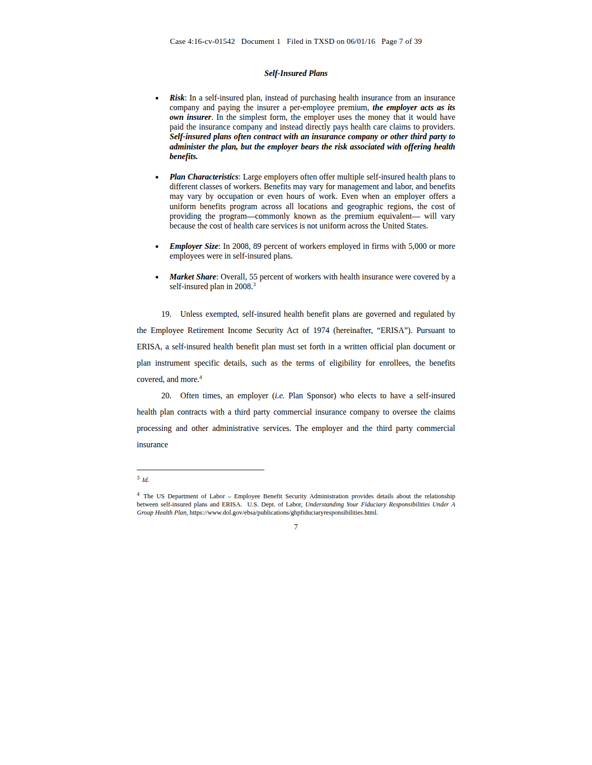Case 4:16-cv-01542 Document 1 Filed in TXSD on 06/01/16 Page 7 of 39
Self-Insured Plans
Risk: In a self-insured plan, instead of purchasing health insurance from an insurance company and paying the insurer a per-employee premium, the employer acts as its own insurer. In the simplest form, the employer uses the money that it would have paid the insurance company and instead directly pays health care claims to providers. Self-insured plans often contract with an insurance company or other third party to administer the plan, but the employer bears the risk associated with offering health benefits.
Plan Characteristics: Large employers often offer multiple self-insured health plans to different classes of workers. Benefits may vary for management and labor, and benefits may vary by occupation or even hours of work. Even when an employer offers a uniform benefits program across all locations and geographic regions, the cost of providing the program—commonly known as the premium equivalent— will vary because the cost of health care services is not uniform across the United States.
Employer Size: In 2008, 89 percent of workers employed in firms with 5,000 or more employees were in self-insured plans.
Market Share: Overall, 55 percent of workers with health insurance were covered by a self-insured plan in 2008.3
19. Unless exempted, self-insured health benefit plans are governed and regulated by the Employee Retirement Income Security Act of 1974 (hereinafter, “ERISA”). Pursuant to ERISA, a self-insured health benefit plan must set forth in a written official plan document or plan instrument specific details, such as the terms of eligibility for enrollees, the benefits covered, and more.4
20. Often times, an employer (i.e. Plan Sponsor) who elects to have a self-insured health plan contracts with a third party commercial insurance company to oversee the claims processing and other administrative services. The employer and the third party commercial insurance
3 Id.
4 The US Department of Labor – Employee Benefit Security Administration provides details about the relationship between self-insured plans and ERISA. U.S. Dept. of Labor, Understanding Your Fiduciary Responsibilities Under A Group Health Plan, https://www.dol.gov/ebsa/publications/ghpfiduciaryresponsibilities.html.
7